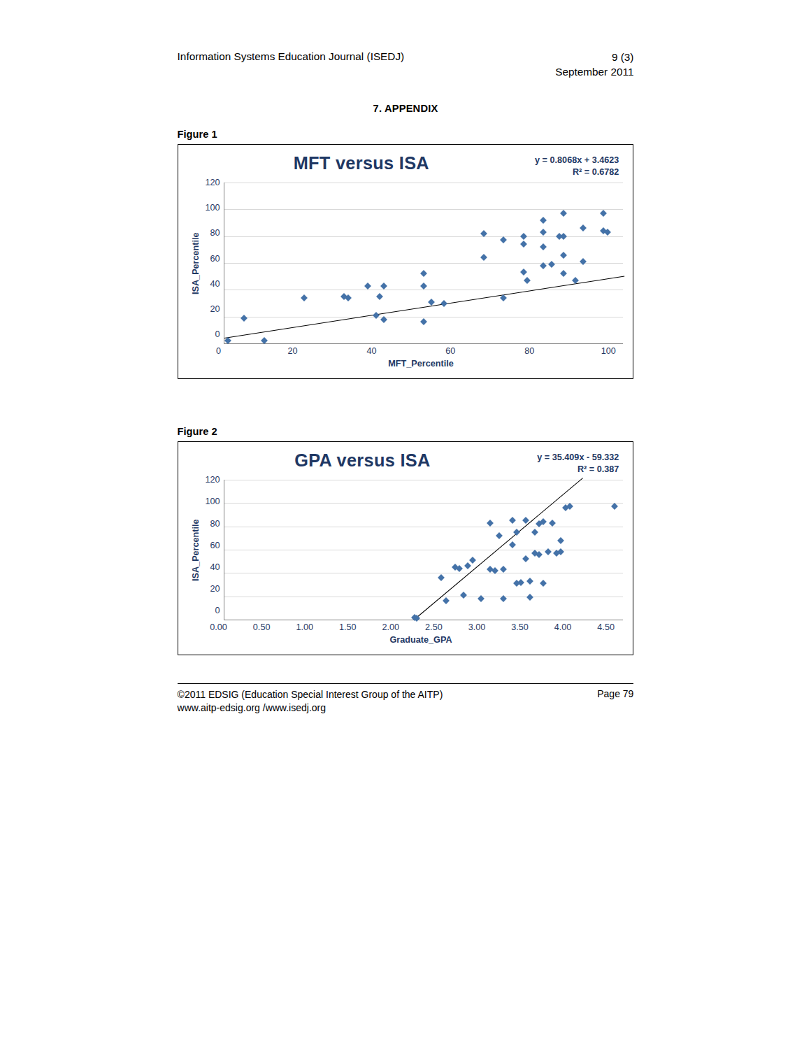Information Systems Education Journal (ISEDJ)
9 (3)
September 2011
7. APPENDIX
Figure 1
MFT versus ISA
y = 0.8068x + 3.4623
R² = 0.6782
ISA_Percentile
120 100 80 60 40 20 0
0 20 40 60 80 100
MFT_Percentile
Figure 2
GPA versus ISA
y = 35.409x - 59.332
R² = 0.387
ISA_Percentile
120 100 80 60 40 20 0
0.00 0.50 1.00 1.50 2.00 2.50 3.00 3.50 4.00 4.50
Graduate_GPA
©2011 EDSIG (Education Special Interest Group of the AITP)
www.aitp-edsig.org /www.isedj.org
Page 79